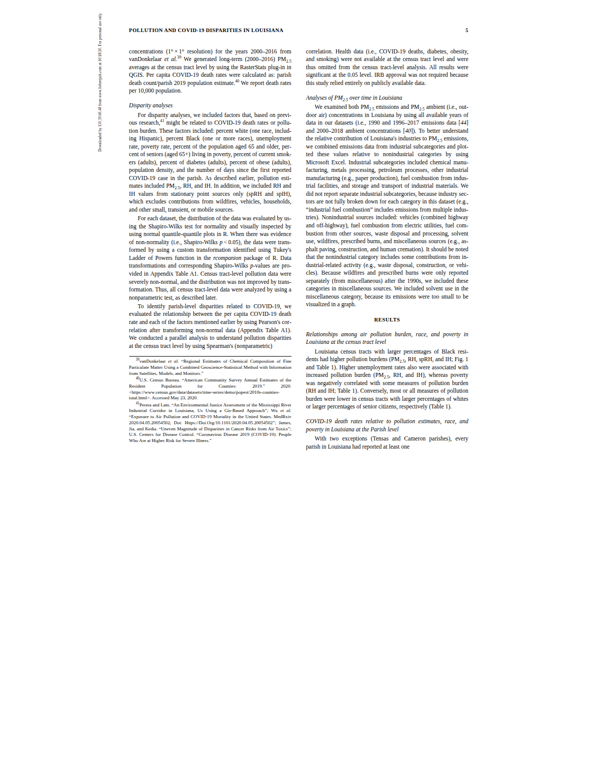Downloaded by 130.39.60.48 from www.liebertpub.com at 10/18/20. For personal use only.
Pollution and COVID-19 Disparities in Louisiana 5
concentrations (1° × 1° resolution) for the years 2000–2016 from vanDonkelaar et al.39 We generated long-term (2000–2016) PM2.5 averages at the census tract level by using the RasterStats plug-in in QGIS. Per capita COVID-19 death rates were calculated as: parish death count/parish 2019 population estimate.40 We report death rates per 10,000 population.
Disparity analyses
For disparity analyses, we included factors that, based on previous research,41 might be related to COVID-19 death rates or pollution burden. These factors included: percent white (one race, including Hispanic), percent Black (one or more races), unemployment rate, poverty rate, percent of the population aged 65 and older, percent of seniors (aged 65+) living in poverty, percent of current smokers (adults), percent of diabetes (adults), percent of obese (adults), population density, and the number of days since the first reported COVID-19 case in the parish. As described earlier, pollution estimates included PM2.5, RH, and IH. In addition, we included RH and IH values from stationary point sources only (spRH and spIH), which excludes contributions from wildfires, vehicles, households, and other small, transient, or mobile sources.
For each dataset, the distribution of the data was evaluated by using the Shapiro-Wilks test for normality and visually inspected by using normal quantile-quantile plots in R. When there was evidence of non-normality (i.e., Shapiro-Wilks p < 0.05), the data were transformed by using a custom transformation identified using Tukey's Ladder of Powers function in the rcompanion package of R. Data transformations and corresponding Shapiro-Wilks p-values are provided in Appendix Table A1. Census tract-level pollution data were severely non-normal, and the distribution was not improved by transformation. Thus, all census tract-level data were analyzed by using a nonparametric test, as described later.
To identify parish-level disparities related to COVID-19, we evaluated the relationship between the per capita COVID-19 death rate and each of the factors mentioned earlier by using Pearson's correlation after transforming non-normal data (Appendix Table A1). We conducted a parallel analysis to understand pollution disparities at the census tract level by using Spearman's (nonparametric)
39vanDonkelaar et al. “Regional Estimates of Chemical Composition of Fine Particulate Matter Using a Combined Geoscience-Statistical Method with Information from Satellites, Models, and Monitors.”
40 U.S. Census Bureau. “American Community Survey Annual Estimates of the Resident Population for Counties: 2019.” 2020. <https://www.census.gov/data/datasets/time-series/demo/popest/2010s-counties-total.html>. Accessed May 23, 2020.
41 Perera and Lam. “An Environmental Justice Assessment of the Mississippi River Industrial Corridor in Louisiana, Us Using a Gis-Based Approach”; Wu et al. “Exposure to Air Pollution and COVID-19 Mortality in the United States. MedRxiv 2020.04.05.20054502; Doi: Https://Doi.Org/10.1101/2020.04.05.20054502”; James, Jia, and Kedia. “Uneven Magnitude of Disparities in Cancer Risks from Air Toxics”; U.S. Centers for Disease Control. “Coronavirus Disease 2019 (COVID-19): People Who Are at Higher Risk for Severe Illness.”
correlation. Health data (i.e., COVID-19 deaths, diabetes, obesity, and smoking) were not available at the census tract level and were thus omitted from the census tract-level analysis. All results were significant at the 0.05 level. IRB approval was not required because this study relied entirely on publicly available data.
Analyses of PM2.5 over time in Louisiana
We examined both PM2.5 emissions and PM2.5 ambient (i.e., outdoor air) concentrations in Louisiana by using all available years of data in our datasets (i.e., 1990 and 1996–2017 emissions data [44] and 2000–2018 ambient concentrations [40]). To better understand the relative contribution of Louisiana's industries to PM2.5 emissions, we combined emissions data from industrial subcategories and plotted these values relative to nonindustrial categories by using Microsoft Excel. Industrial subcategories included chemical manufacturing, metals processing, petroleum processes, other industrial manufacturing (e.g., paper production), fuel combustion from industrial facilities, and storage and transport of industrial materials. We did not report separate industrial subcategories, because industry sectors are not fully broken down for each category in this dataset (e.g., “industrial fuel combustion” includes emissions from multiple industries). Nonindustrial sources included: vehicles (combined highway and off-highway), fuel combustion from electric utilities, fuel combustion from other sources, waste disposal and processing, solvent use, wildfires, prescribed burns, and miscellaneous sources (e.g., asphalt paving, construction, and human cremation). It should be noted that the nonindustrial category includes some contributions from industrial-related activity (e.g., waste disposal, construction, or vehicles). Because wildfires and prescribed burns were only reported separately (from miscellaneous) after the 1990s, we included these categories in miscellaneous sources. We included solvent use in the miscellaneous category, because its emissions were too small to be visualized in a graph.
Results
Relationships among air pollution burden, race, and poverty in Louisiana at the census tract level
Louisiana census tracts with larger percentages of Black residents had higher pollution burdens (PM2.5, RH, spRH, and IH; Fig. 1 and Table 1). Higher unemployment rates also were associated with increased pollution burden (PM2.5, RH, and IH), whereas poverty was negatively correlated with some measures of pollution burden (RH and IH; Table 1). Conversely, most or all measures of pollution burden were lower in census tracts with larger percentages of whites or larger percentages of senior citizens, respectively (Table 1).
COVID-19 death rates relative to pollution estimates, race, and poverty in Louisiana at the Parish level
With two exceptions (Tensas and Cameron parishes), every parish in Louisiana had reported at least one